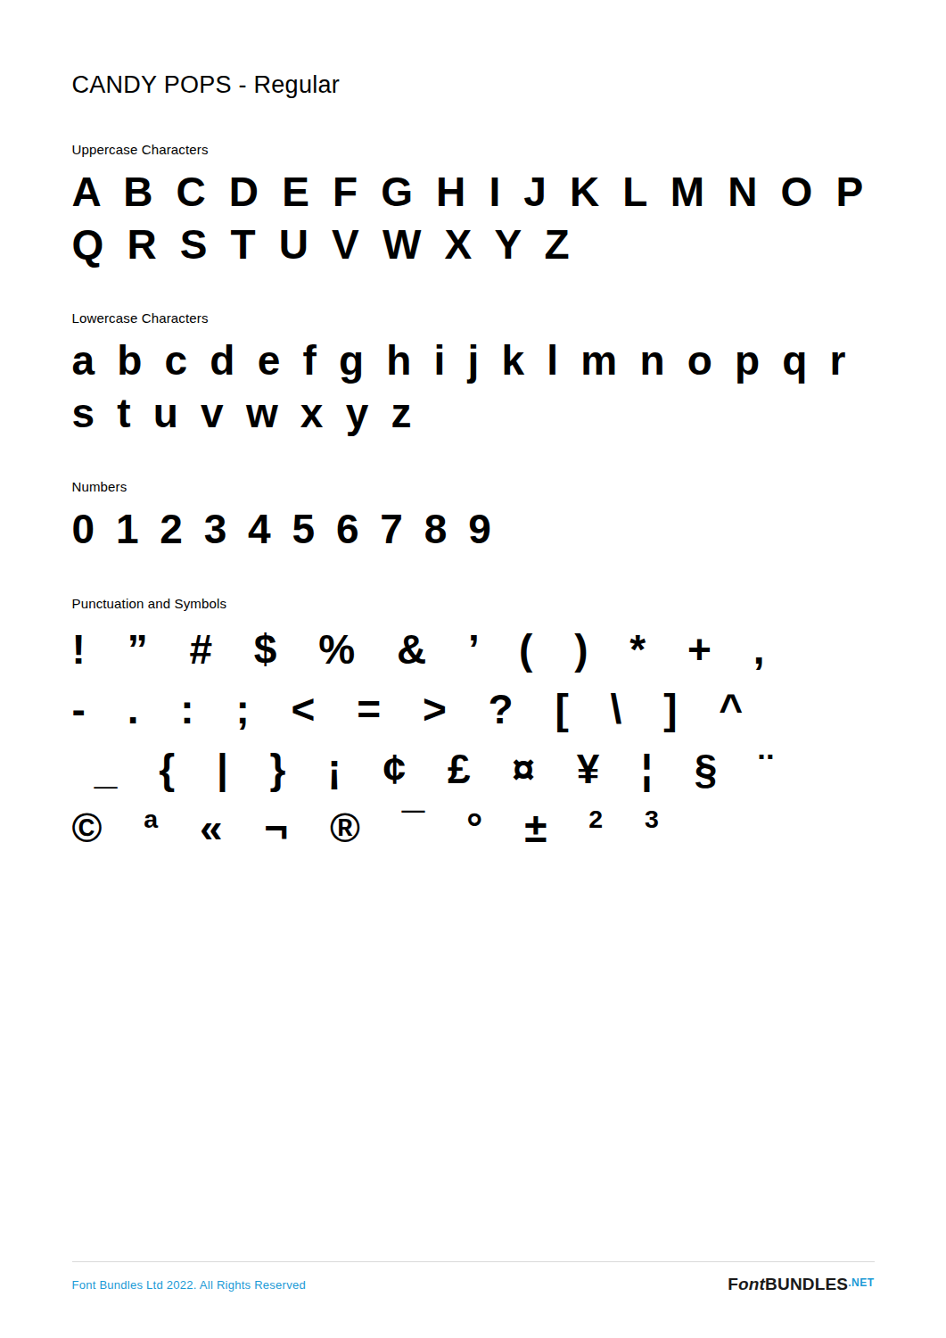CANDY POPS - Regular
Uppercase Characters
A B C D E F G H I J K L M N O P Q R S T U V W X Y Z
Lowercase Characters
a b c d e f g h i j k l m n o p q r s t u v w x y z
Numbers
0 1 2 3 4 5 6 7 8 9
Punctuation and Symbols
! ” # $ % & ’ ( ) * + ,
- . : ; < = > ? [ \ ] ^
_ { | } ¡ ¢ £ ¤ ¥ ¦ § ¨
© a « ¬ ® ¯ ° ± 2 3
Font Bundles Ltd 2022. All Rights Reserved Font BUNDLES.NET